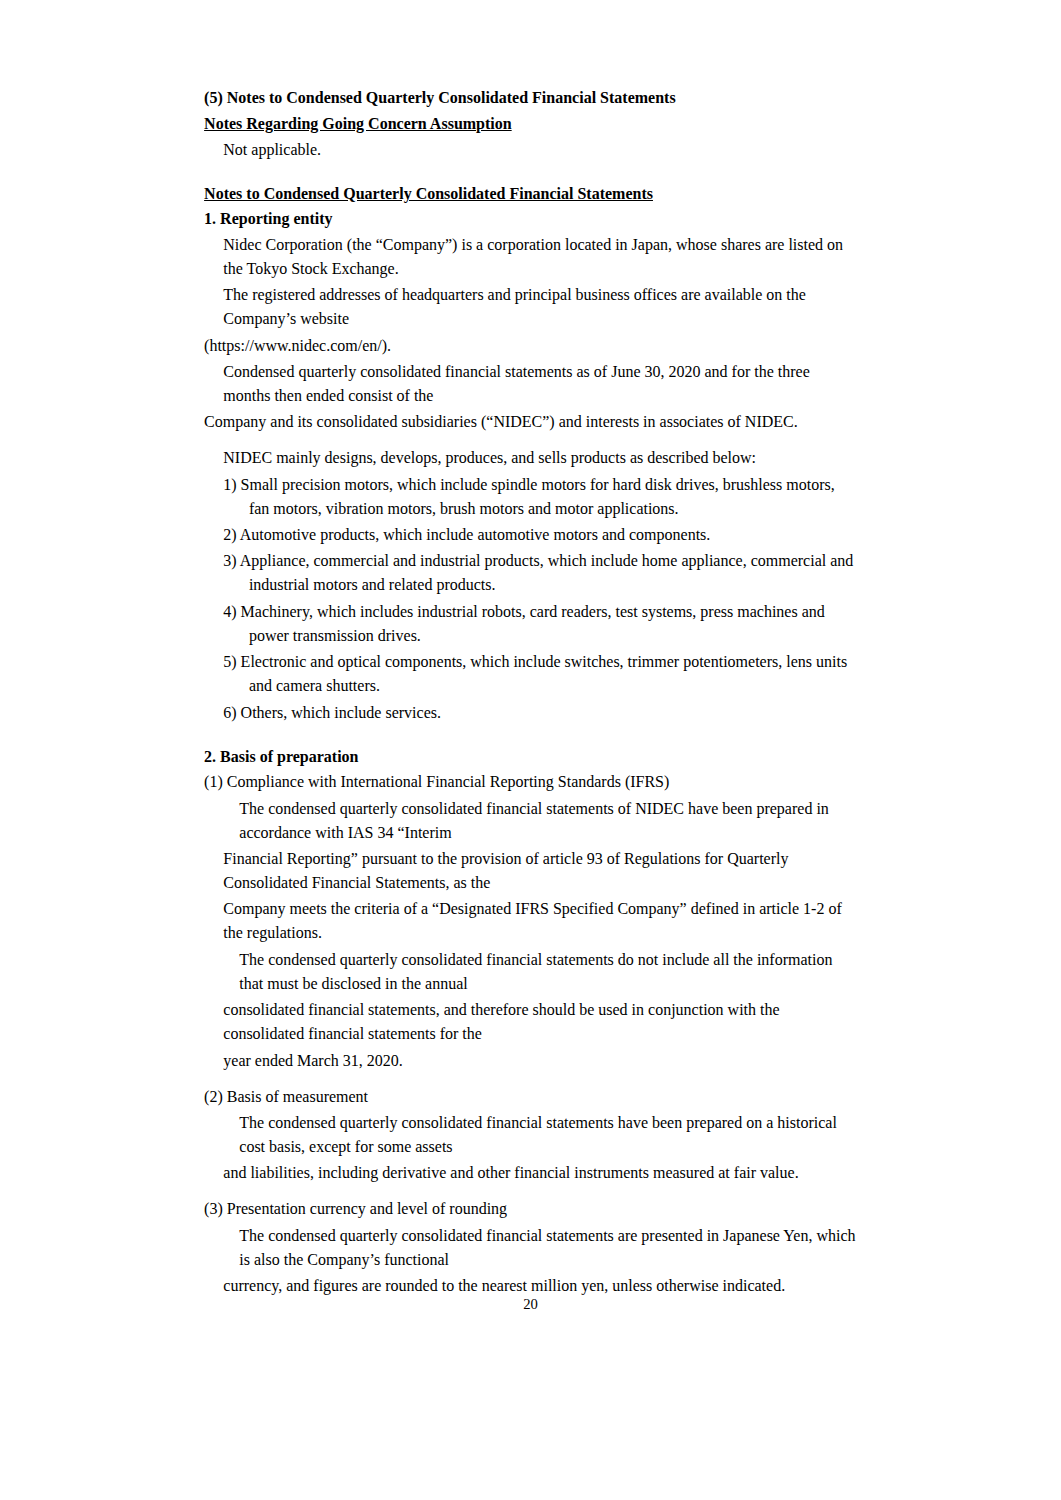(5) Notes to Condensed Quarterly Consolidated Financial Statements
Notes Regarding Going Concern Assumption
Not applicable.
Notes to Condensed Quarterly Consolidated Financial Statements
1. Reporting entity
Nidec Corporation (the “Company”) is a corporation located in Japan, whose shares are listed on the Tokyo Stock Exchange.
The registered addresses of headquarters and principal business offices are available on the Company’s website
(https://www.nidec.com/en/).
Condensed quarterly consolidated financial statements as of June 30, 2020 and for the three months then ended consist of the
Company and its consolidated subsidiaries (“NIDEC”) and interests in associates of NIDEC.
NIDEC mainly designs, develops, produces, and sells products as described below:
1) Small precision motors, which include spindle motors for hard disk drives, brushless motors, fan motors, vibration motors, brush motors and motor applications.
2) Automotive products, which include automotive motors and components.
3) Appliance, commercial and industrial products, which include home appliance, commercial and industrial motors and related products.
4) Machinery, which includes industrial robots, card readers, test systems, press machines and power transmission drives.
5) Electronic and optical components, which include switches, trimmer potentiometers, lens units and camera shutters.
6) Others, which include services.
2. Basis of preparation
(1) Compliance with International Financial Reporting Standards (IFRS)
The condensed quarterly consolidated financial statements of NIDEC have been prepared in accordance with IAS 34 “Interim
Financial Reporting” pursuant to the provision of article 93 of Regulations for Quarterly Consolidated Financial Statements, as the
Company meets the criteria of a “Designated IFRS Specified Company” defined in article 1-2 of the regulations.
The condensed quarterly consolidated financial statements do not include all the information that must be disclosed in the annual
consolidated financial statements, and therefore should be used in conjunction with the consolidated financial statements for the
year ended March 31, 2020.
(2) Basis of measurement
The condensed quarterly consolidated financial statements have been prepared on a historical cost basis, except for some assets
and liabilities, including derivative and other financial instruments measured at fair value.
(3) Presentation currency and level of rounding
The condensed quarterly consolidated financial statements are presented in Japanese Yen, which is also the Company’s functional
currency, and figures are rounded to the nearest million yen, unless otherwise indicated.
20